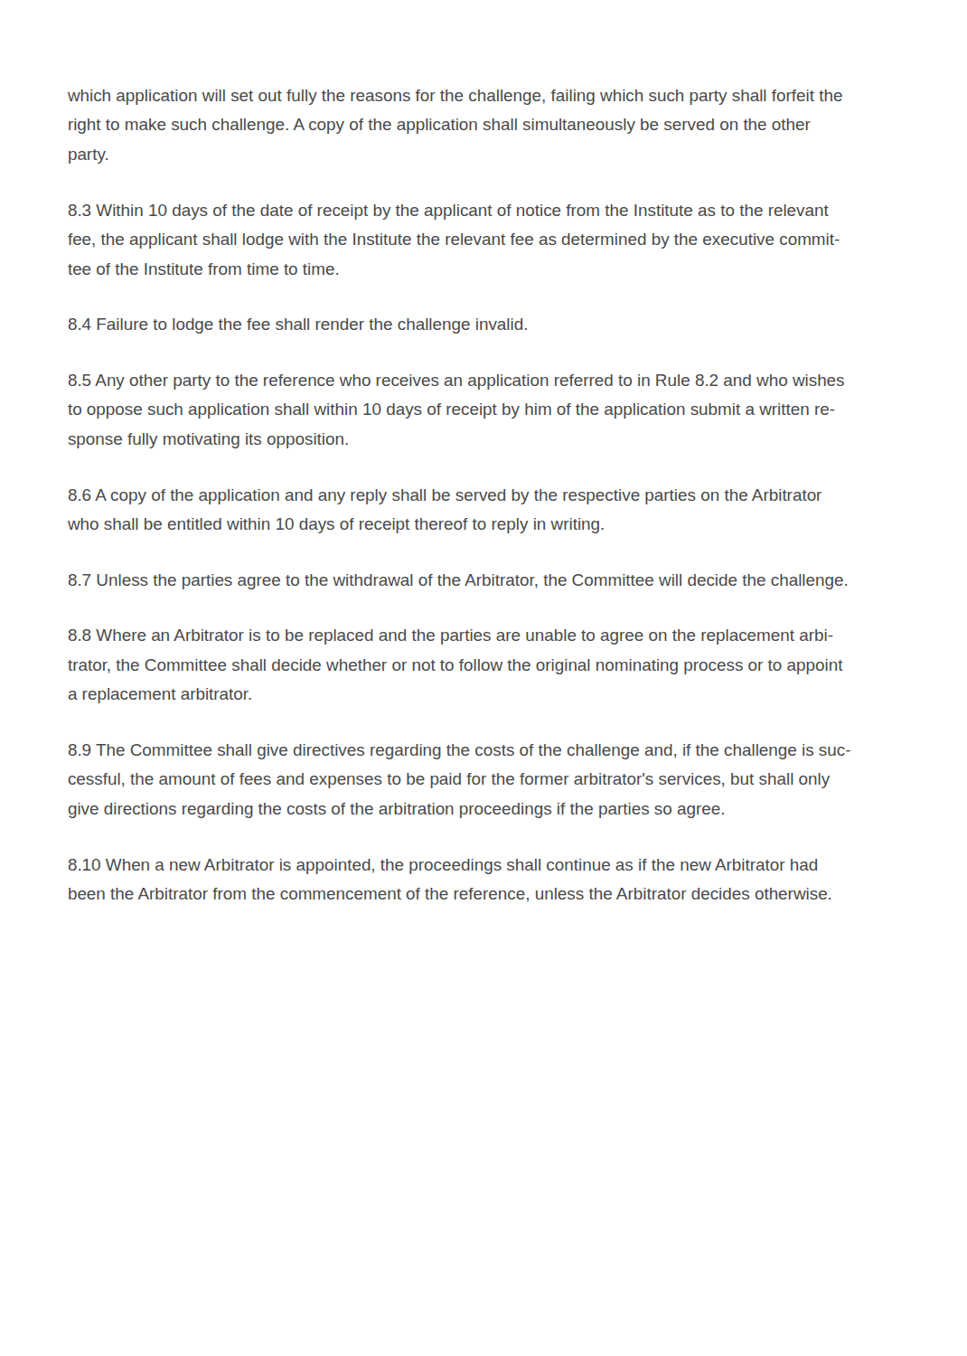which application will set out fully the reasons for the challenge, failing which such party shall forfeit the right to make such challenge. A copy of the application shall simultaneously be served on the other party.
8.3 Within 10 days of the date of receipt by the applicant of notice from the Institute as to the relevant fee, the applicant shall lodge with the Institute the relevant fee as determined by the executive committee of the Institute from time to time.
8.4 Failure to lodge the fee shall render the challenge invalid.
8.5 Any other party to the reference who receives an application referred to in Rule 8.2 and who wishes to oppose such application shall within 10 days of receipt by him of the application submit a written response fully motivating its opposition.
8.6 A copy of the application and any reply shall be served by the respective parties on the Arbitrator who shall be entitled within 10 days of receipt thereof to reply in writing.
8.7 Unless the parties agree to the withdrawal of the Arbitrator, the Committee will decide the challenge.
8.8 Where an Arbitrator is to be replaced and the parties are unable to agree on the replacement arbitrator, the Committee shall decide whether or not to follow the original nominating process or to appoint a replacement arbitrator.
8.9 The Committee shall give directives regarding the costs of the challenge and, if the challenge is successful, the amount of fees and expenses to be paid for the former arbitrator's services, but shall only give directions regarding the costs of the arbitration proceedings if the parties so agree.
8.10 When a new Arbitrator is appointed, the proceedings shall continue as if the new Arbitrator had been the Arbitrator from the commencement of the reference, unless the Arbitrator decides otherwise.